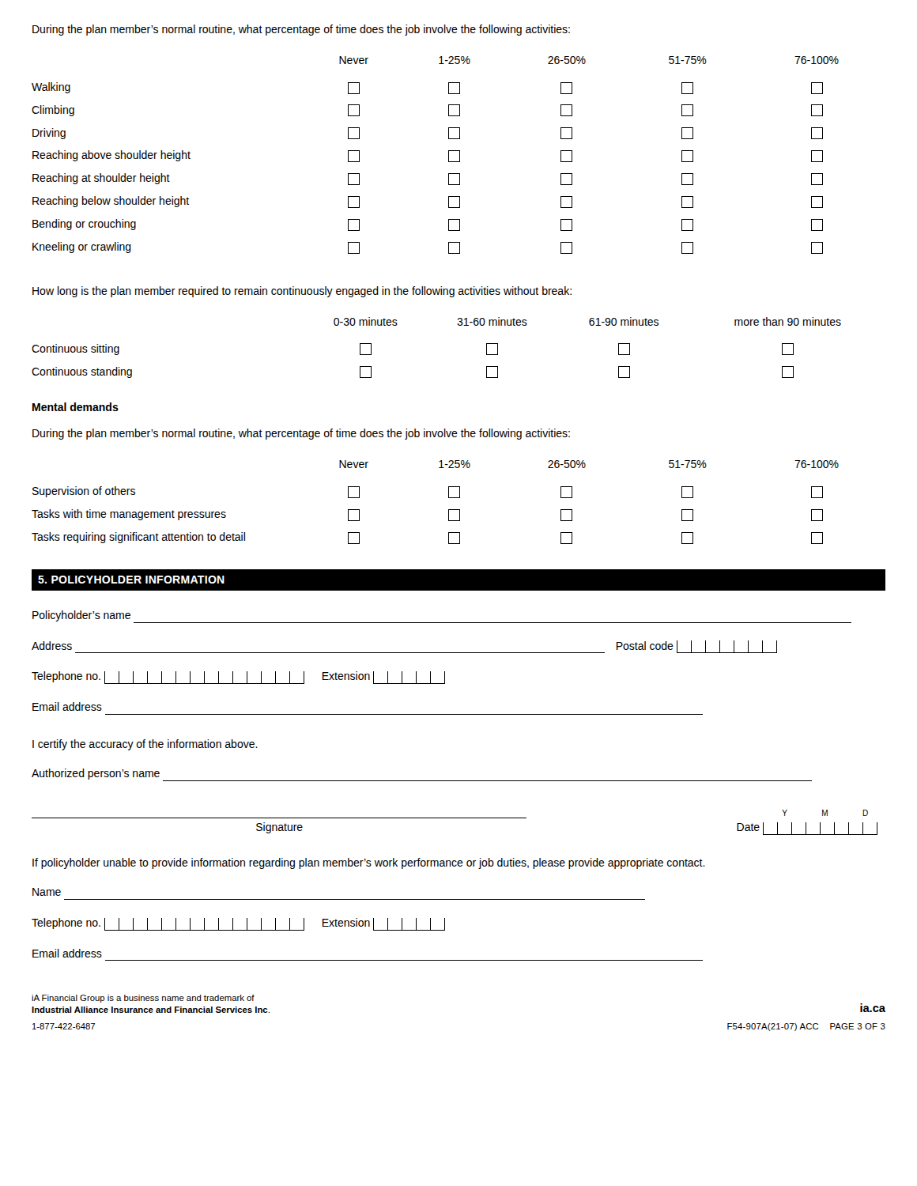During the plan member’s normal routine, what percentage of time does the job involve the following activities:
| | Never | 1-25% | 26-50% | 51-75% | 76-100% |
| --- | --- | --- | --- | --- | --- |
| Walking | | | | | |
| Climbing | | | | | |
| Driving | | | | | |
| Reaching above shoulder height | | | | | |
| Reaching at shoulder height | | | | | |
| Reaching below shoulder height | | | | | |
| Bending or crouching | | | | | |
| Kneeling or crawling | | | | | |
How long is the plan member required to remain continuously engaged in the following activities without break:
| | 0-30 minutes | 31-60 minutes | 61-90 minutes | more than 90 minutes |
| --- | --- | --- | --- | --- |
| Continuous sitting | | | | |
| Continuous standing | | | | |
Mental demands
During the plan member’s normal routine, what percentage of time does the job involve the following activities:
| | Never | 1-25% | 26-50% | 51-75% | 76-100% |
| --- | --- | --- | --- | --- | --- |
| Supervision of others | | | | | |
| Tasks with time management pressures | | | | | |
| Tasks requiring significant attention to detail | | | | | |
5. POLICYHOLDER INFORMATION
Policyholder’s name
Address Postal code
Telephone no. Extension
Email address
I certify the accuracy of the information above.
Authorized person’s name
Signature
Date YMD
If policyholder unable to provide information regarding plan member’s work performance or job duties, please provide appropriate contact.
Name
Telephone no. Extension
Email address
iA Financial Group is a business name and trademark of
Industrial Alliance Insurance and Financial Services Inc.
ia.ca
1-877-422-6487
F54-907A(21-07) ACC PAGE 3 OF 3